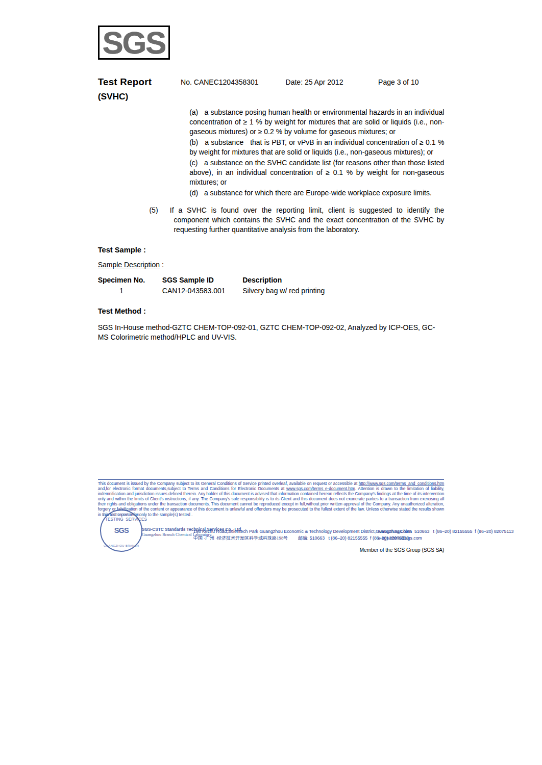SGS
Test Report No. CANEC1204358301 Date: 25 Apr 2012 Page 3 of 10
(SVHC)
(a) a substance posing human health or environmental hazards in an individual concentration of ≥ 1 % by weight for mixtures that are solid or liquids (i.e., non-gaseous mixtures) or ≥ 0.2 % by volume for gaseous mixtures; or
(b) a substance that is PBT, or vPvB in an individual concentration of ≥ 0.1 % by weight for mixtures that are solid or liquids (i.e., non-gaseous mixtures); or
(c) a substance on the SVHC candidate list (for reasons other than those listed above), in an individual concentration of ≥ 0.1 % by weight for non-gaseous mixtures; or
(d) a substance for which there are Europe-wide workplace exposure limits.
(5) If a SVHC is found over the reporting limit, client is suggested to identify the component which contains the SVHC and the exact concentration of the SVHC by requesting further quantitative analysis from the laboratory.
Test Sample :
Sample Description :
| Specimen No. | SGS Sample ID | Description |
| --- | --- | --- |
| 1 | CAN12-043583.001 | Silvery bag w/ red printing |
Test Method :
SGS In-House method-GZTC CHEM-TOP-092-01, GZTC CHEM-TOP-092-02, Analyzed by ICP-OES, GC-MS Colorimetric method/HPLC and UV-VIS.
This document is issued by the Company subject to its General Conditions of Service printed overleaf, available on request or accessible at http://www.sgs.com/terms_and_conditions.htm and,for electronic format documents,subject to Terms and Conditions for Electronic Documents at www.sgs.com/terms e-document.htm. Attention is drawn to the limitation of liability, indemnification and jurisdiction issues defined therein. Any holder of this document is advised that information contained hereon reflects the Company's findings at the time of its intervention only and within the limits of Client's instructions, if any. The Company's sole responsibility is to its Client and this document does not exonerate parties to a transaction from exercising all their rights and obligations under the transaction documents. This document cannot be reproduced except in full,without prior written approval of the Company. Any unauthorized alteration, forgery or falsification of the content or appearance of this document is unlawful and offenders may be prosecuted to the fullest extent of the law. Unless otherwise stated the results shown in this test report refer only to the sample(s) tested .
SGS-CSTC STANDARDS
SGS
GUANGZHOU BRANCH
SGS-CSTC Standards Technical Services Co., Ltd.
Guangzhou Branch Chemical Laboratory.
TESTING SERVICES
www.cn.sgs.com 198 Kezhu Road,Scientech Park Guangzhou Economic & Technology Development District,Guangzhou,China 510663 t (86–20) 82155555 f (86–20) 82075113
e sgs.china@sgs.com 中国 ·广州 ·经济技术开发区科学城科珠路198号 邮编: 510663 t (86–20) 82155555 f (86–20) 82075113
Member of the SGS Group (SGS SA)